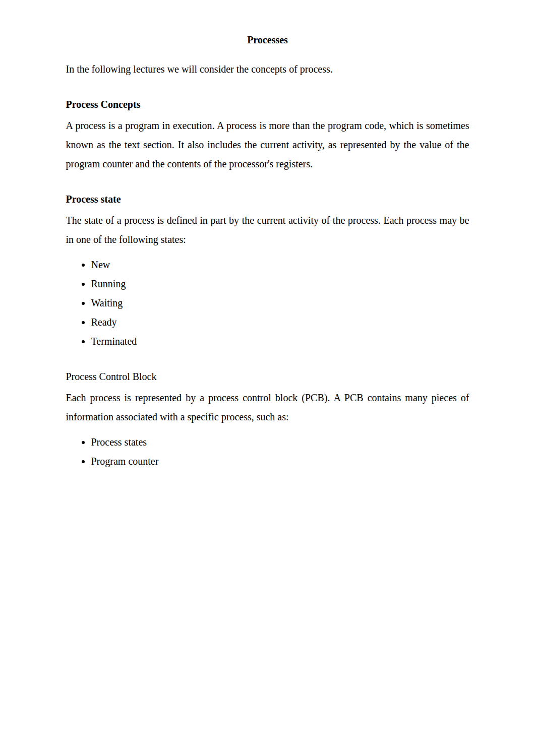Processes
In the following lectures we will consider the concepts of process.
Process Concepts
A process is a program in execution. A process is more than the program code, which is sometimes known as the text section. It also includes the current activity, as represented by the value of the program counter and the contents of the processor's registers.
Process state
The state of a process is defined in part by the current activity of the process. Each process may be in one of the following states:
New
Running
Waiting
Ready
Terminated
Process Control Block
Each process is represented by a process control block (PCB). A PCB contains many pieces of information associated with a specific process, such as:
Process states
Program counter